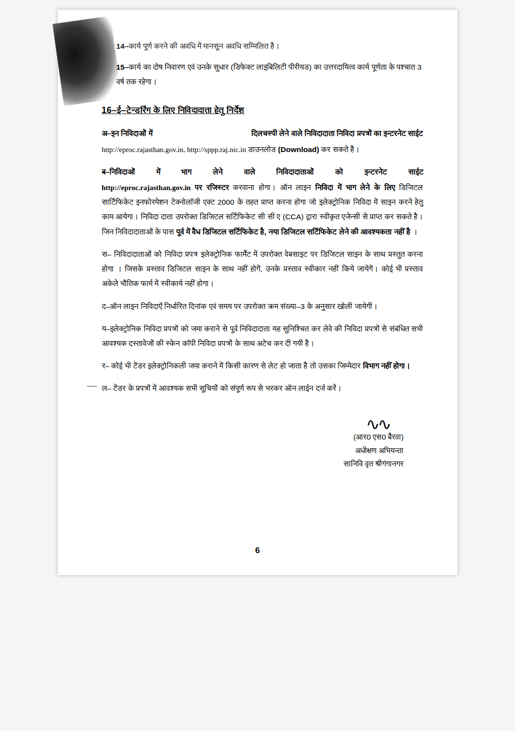14–कार्य पूर्ण करने की अवधि में मानसून अवधि सम्मिलित है।
15–कार्य का दोष निवारण एवं उनके सुधार (डिफेक्ट लाइबिलिटी पीरीयड) का उत्तरदायित्व कार्य पूर्णता के पश्चात 3 वर्ष तक रहेगा।
16–ई–टेन्डरिंग के लिए निविदादाता हेतु निर्देश
अ–इन निविदाओं मेंदिलचस्पी लेने वाले निविदादाता निविदा प्रपत्रों का इन्टरनेट साईट http://eproc.rajasthan.gov.in, http://sppp.raj.nic.in डाउनलोड (Download) कर सकते है।
ब–निविदाओंमेंभाग लेनेवालेनिविदादाताओंकोइन्टरनेट साईट http://eproc.rajasthan.gov.in पर रजिस्टर करवाना होगा। ऑन लाइन निविदा में भाग लेने के लिए डिजिटल सार्टिफिकेट इनफोरमेशन टेक्नोलॉजी एक्ट 2000 के तहत प्राप्त करना होगा जो इलेक्ट्रोनिक निविदा में साइन करने हेतु काम आयेगा। निविदा दाता उपरोक्त डिजिटल सर्टिफिकेट सी सी ए (CCA) द्वारा स्वीकृत एजेन्सी से प्राप्त कर सकते है। जिन निविदादाताओं के पास पूर्व में वैध डिजिटल सर्टिफिकेट है, नया डिजिटल सर्टिफिकेट लेने की आवश्यकता नहीं है ।
स– निविदादाताओं को निविदा प्रपत्र इलेक्ट्रोनिक फार्मेट में उपरोक्त वेबसाइट पर डिजिटल साइन के साथ प्रस्तुत करना होगा । जिसके प्रस्ताव डिजिटल साइन के साथ नहीं होगें, उनके प्रस्ताव स्वीकार नहीं किये जायेगें। कोई भी प्रस्ताव अकेले भौतिक फार्म में स्वीकार्य नहीं होगा।
द–ऑन लाइन निविदाऐं निर्धारित दिनांक एवं समय पर उपरोक्त क्रम संख्या–3 के अनुसार खोली जायेगी।
य–इलेक्ट्रोनिक निविदा प्रपत्रों को जमा कराने से पूर्व निविदादाता यह सुनिश्चित कर लेवे की निविदा प्रपत्रों से संबंधित सभी आवश्यक दस्तावेजों की स्केन कॉपी निविदा प्रपत्रों के साथ अटेच कर दी गयी है।
र– कोई भी टेंडर इलेक्ट्रोनिकली जमा कराने में किसी कारण से लेट हो जाता है तो उसका जिम्मेदार विभाग नहीं होगा।
ल– टेंडर के प्रपत्रों में आवश्यक सभी सूचियों को संपूर्ण रूप से भरकर ऑन लाईन दर्ज करें।
—
∿∿
(आर0 एस0 बैरवा)
अधीक्षण अभियन्ता
सानिवि वृत श्रीगंगानगर
6